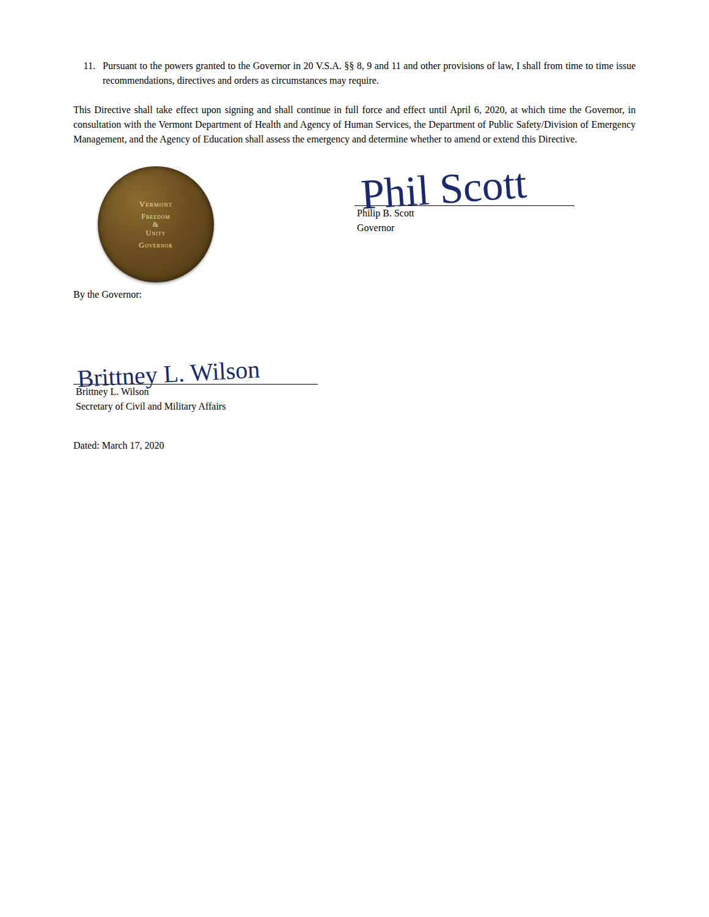Pursuant to the powers granted to the Governor in 20 V.S.A. §§ 8, 9 and 11 and other provisions of law, I shall from time to time issue recommendations, directives and orders as circumstances may require.
This Directive shall take effect upon signing and shall continue in full force and effect until April 6, 2020, at which time the Governor, in consultation with the Vermont Department of Health and Agency of Human Services, the Department of Public Safety/Division of Emergency Management, and the Agency of Education shall assess the emergency and determine whether to amend or extend this Directive.
Vermont
Freedom
&
Unity
Governor
By the Governor:
Phil Scott
Philip B. Scott
Governor
Brittney L. Wilson
Brittney L. Wilson
Secretary of Civil and Military Affairs
Dated: March 17, 2020